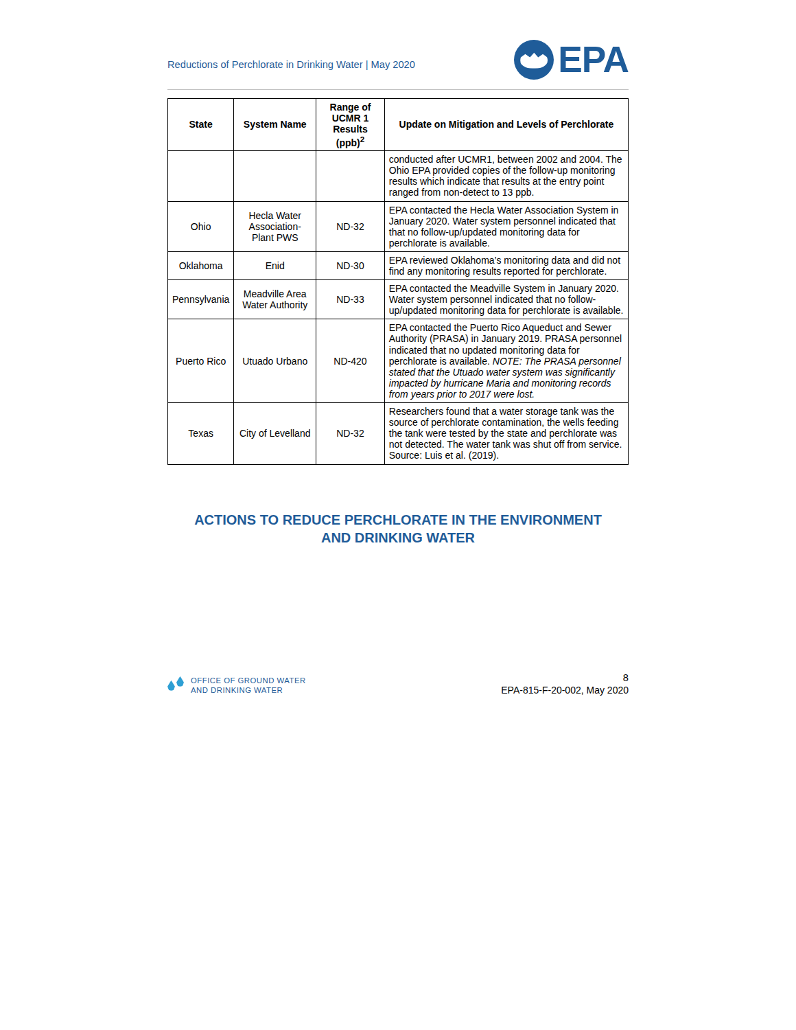Reductions of Perchlorate in Drinking Water | May 2020
EPA
| State | System Name | Range of UCMR 1 Results (ppb) 2 | Update on Mitigation and Levels of Perchlorate |
| --- | --- | --- | --- |
| | | | conducted after UCMR1, between 2002 and 2004. The Ohio EPA provided copies of the follow-up monitoring results which indicate that results at the entry point ranged from non-detect to 13 ppb. |
| Ohio | Hecla Water Association-Plant PWS | ND-32 | EPA contacted the Hecla Water Association System in January 2020. Water system personnel indicated that that no follow-up/updated monitoring data for perchlorate is available. |
| Oklahoma | Enid | ND-30 | EPA reviewed Oklahoma’s monitoring data and did not find any monitoring results reported for perchlorate. |
| Pennsylvania | Meadville Area Water Authority | ND-33 | EPA contacted the Meadville System in January 2020. Water system personnel indicated that no follow-up/updated monitoring data for perchlorate is available. |
| Puerto Rico | Utuado Urbano | ND-420 | EPA contacted the Puerto Rico Aqueduct and Sewer Authority (PRASA) in January 2019. PRASA personnel indicated that no updated monitoring data for perchlorate is available. NOTE: The PRASA personnel stated that the Utuado water system was significantly impacted by hurricane Maria and monitoring records from years prior to 2017 were lost. |
| Texas | City of Levelland | ND-32 | Researchers found that a water storage tank was the source of perchlorate contamination, the wells feeding the tank were tested by the state and perchlorate was not detected. The water tank was shut off from service. Source: Luis et al. (2019). |
ACTIONS TO REDUCE PERCHLORATE IN THE ENVIRONMENT
AND DRINKING WATER
Office of Ground Water
and Drinking Water
8
EPA-815-F-20-002, May 2020